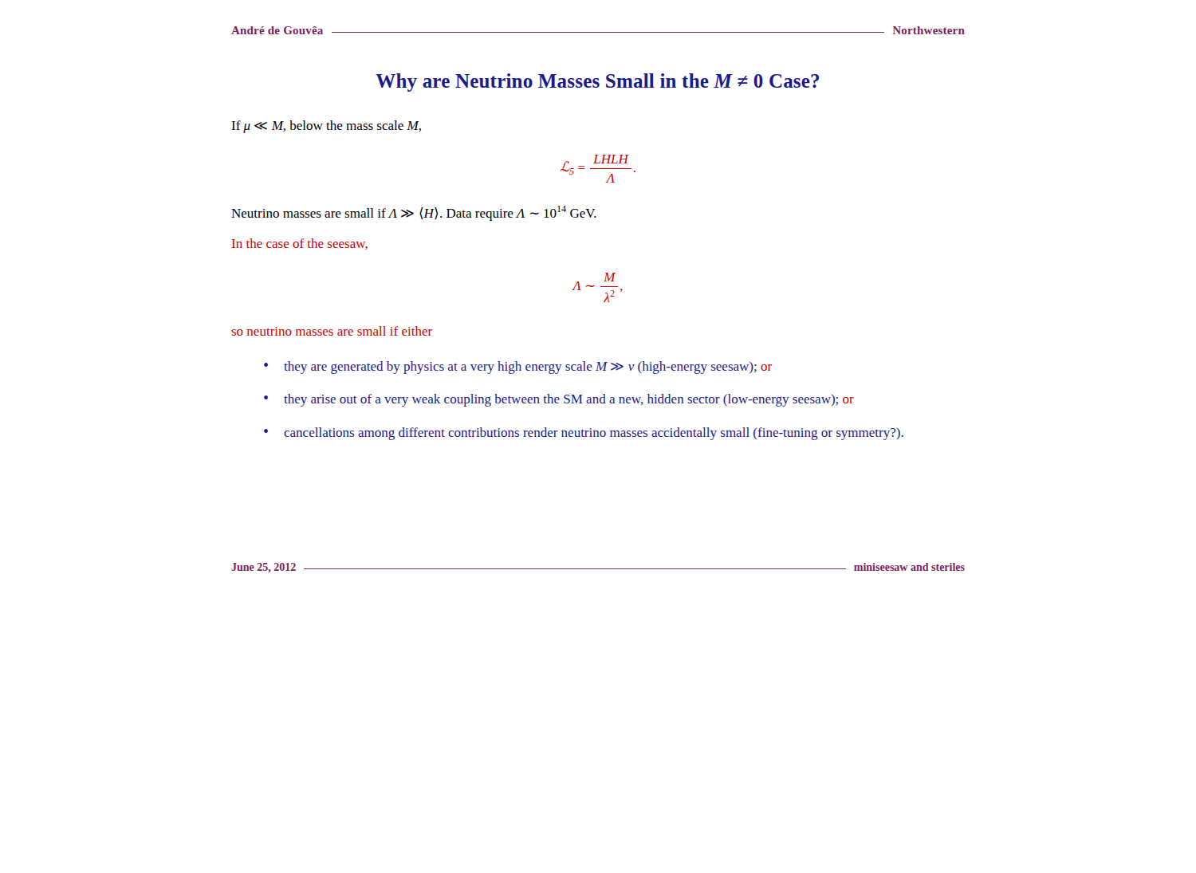André de Gouvêa Northwestern
Why are Neutrino Masses Small in the M ≠ 0 Case?
If μ ≪ M, below the mass scale M,
ℒ5 = LHLH Λ .
Neutrino masses are small if Λ ≫ ⟨H⟩. Data require Λ ∼ 1014 GeV.
In the case of the seesaw,
Λ ∼ M λ2 ,
so neutrino masses are small if either
they are generated by physics at a very high energy scale M ≫ v (high-energy seesaw); or
they arise out of a very weak coupling between the SM and a new, hidden sector (low-energy seesaw); or
cancellations among different contributions render neutrino masses accidentally small (fine-tuning or symmetry?).
June 25, 2012 miniseesaw and steriles